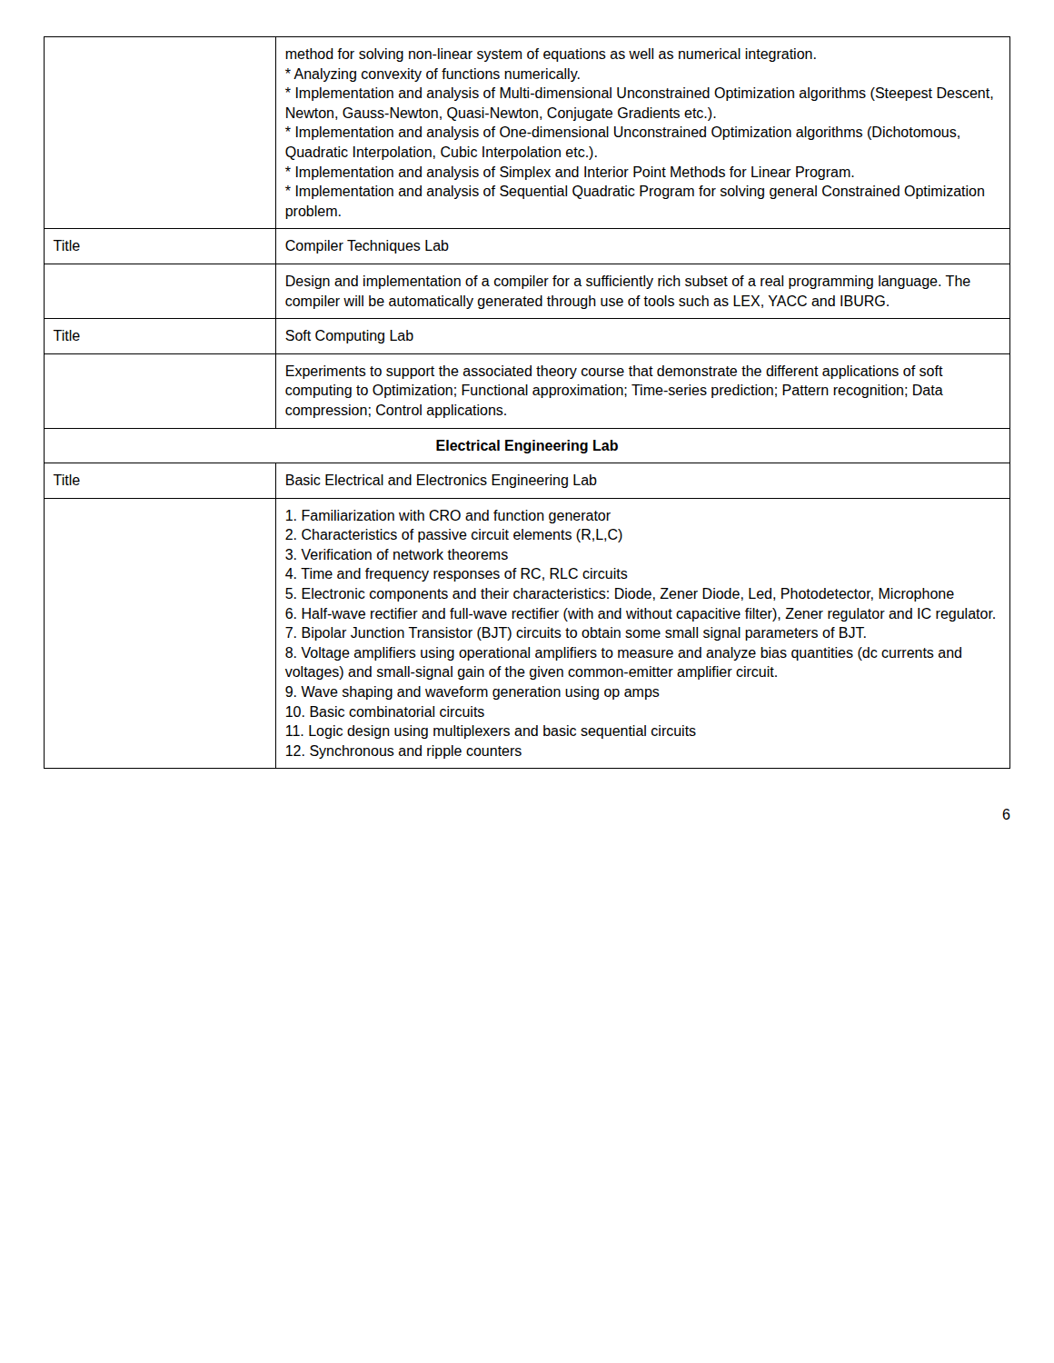| | method for solving non-linear system of equations as well as numerical integration. * Analyzing convexity of functions numerically. * Implementation and analysis of Multi-dimensional Unconstrained Optimization algorithms (Steepest Descent, Newton, Gauss-Newton, Quasi-Newton, Conjugate Gradients etc.). * Implementation and analysis of One-dimensional Unconstrained Optimization algorithms (Dichotomous, Quadratic Interpolation, Cubic Interpolation etc.). * Implementation and analysis of Simplex and Interior Point Methods for Linear Program. * Implementation and analysis of Sequential Quadratic Program for solving general Constrained Optimization problem. |
| Title | Compiler Techniques Lab |
| | Design and implementation of a compiler for a sufficiently rich subset of a real programming language. The compiler will be automatically generated through use of tools such as LEX, YACC and IBURG. |
| Title | Soft Computing Lab |
| | Experiments to support the associated theory course that demonstrate the different applications of soft computing to Optimization; Functional approximation; Time-series prediction; Pattern recognition; Data compression; Control applications. |
| Electrical Engineering Lab |
| Title | Basic Electrical and Electronics Engineering Lab |
| | 1. Familiarization with CRO and function generator 2. Characteristics of passive circuit elements (R,L,C) 3. Verification of network theorems 4. Time and frequency responses of RC, RLC circuits 5. Electronic components and their characteristics: Diode, Zener Diode, Led, Photodetector, Microphone 6. Half-wave rectifier and full-wave rectifier (with and without capacitive filter), Zener regulator and IC regulator. 7. Bipolar Junction Transistor (BJT) circuits to obtain some small signal parameters of BJT. 8. Voltage amplifiers using operational amplifiers to measure and analyze bias quantities (dc currents and voltages) and small-signal gain of the given common-emitter amplifier circuit. 9. Wave shaping and waveform generation using op amps 10. Basic combinatorial circuits 11. Logic design using multiplexers and basic sequential circuits 12. Synchronous and ripple counters |
6